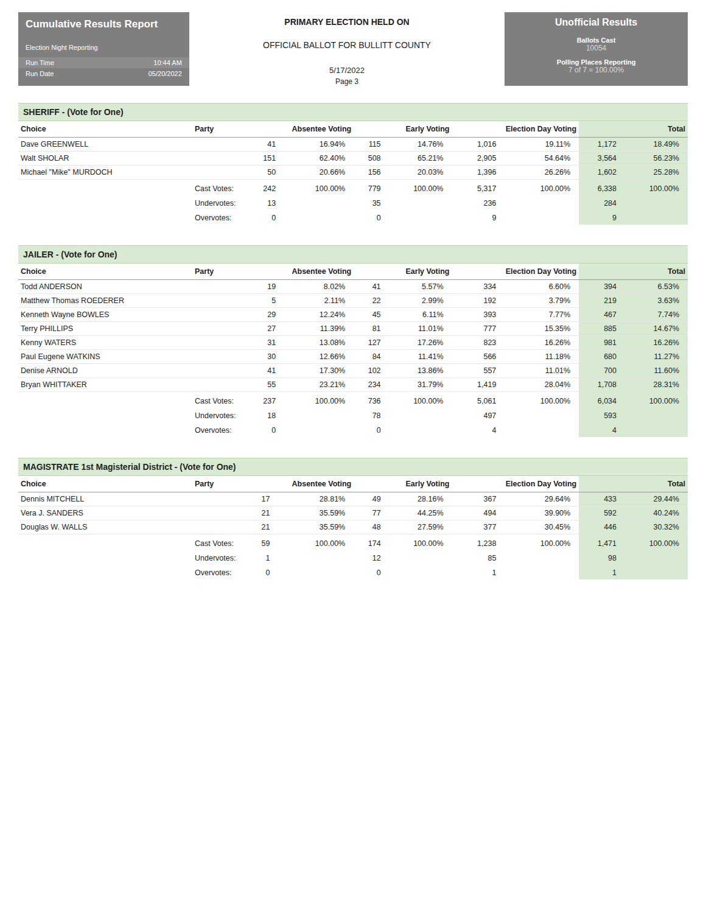Cumulative Results Report
Election Night Reporting
Run Time 10:44 AM
Run Date 05/20/2022
PRIMARY ELECTION HELD ON
OFFICIAL BALLOT FOR BULLITT COUNTY
5/17/2022
Page 3
Unofficial Results
Ballots Cast
10054
Polling Places Reporting
7 of 7 = 100.00%
SHERIFF - (Vote for One)
| Choice | Party | Absentee Voting | Early Voting | Election Day Voting | Total |
| --- | --- | --- | --- | --- | --- |
| Dave GREENWELL | | 41 | 16.94% | 115 | 14.76% | 1,016 | 19.11% | 1,172 | 18.49% |
| Walt SHOLAR | | 151 | 62.40% | 508 | 65.21% | 2,905 | 54.64% | 3,564 | 56.23% |
| Michael "Mike" MURDOCH | | 50 | 20.66% | 156 | 20.03% | 1,396 | 26.26% | 1,602 | 25.28% |
| | Cast Votes: | 242 | 100.00% | 779 | 100.00% | 5,317 | 100.00% | 6,338 | 100.00% |
| | Undervotes: | 13 | | 35 | | 236 | | 284 | |
| | Overvotes: | 0 | | 0 | | 9 | | 9 | |
JAILER - (Vote for One)
| Choice | Party | Absentee Voting | Early Voting | Election Day Voting | Total |
| --- | --- | --- | --- | --- | --- |
| Todd ANDERSON | | 19 | 8.02% | 41 | 5.57% | 334 | 6.60% | 394 | 6.53% |
| Matthew Thomas ROEDERER | | 5 | 2.11% | 22 | 2.99% | 192 | 3.79% | 219 | 3.63% |
| Kenneth Wayne BOWLES | | 29 | 12.24% | 45 | 6.11% | 393 | 7.77% | 467 | 7.74% |
| Terry PHILLIPS | | 27 | 11.39% | 81 | 11.01% | 777 | 15.35% | 885 | 14.67% |
| Kenny WATERS | | 31 | 13.08% | 127 | 17.26% | 823 | 16.26% | 981 | 16.26% |
| Paul Eugene WATKINS | | 30 | 12.66% | 84 | 11.41% | 566 | 11.18% | 680 | 11.27% |
| Denise ARNOLD | | 41 | 17.30% | 102 | 13.86% | 557 | 11.01% | 700 | 11.60% |
| Bryan WHITTAKER | | 55 | 23.21% | 234 | 31.79% | 1,419 | 28.04% | 1,708 | 28.31% |
| | Cast Votes: | 237 | 100.00% | 736 | 100.00% | 5,061 | 100.00% | 6,034 | 100.00% |
| | Undervotes: | 18 | | 78 | | 497 | | 593 | |
| | Overvotes: | 0 | | 0 | | 4 | | 4 | |
MAGISTRATE 1st Magisterial District - (Vote for One)
| Choice | Party | Absentee Voting | Early Voting | Election Day Voting | Total |
| --- | --- | --- | --- | --- | --- |
| Dennis MITCHELL | | 17 | 28.81% | 49 | 28.16% | 367 | 29.64% | 433 | 29.44% |
| Vera J. SANDERS | | 21 | 35.59% | 77 | 44.25% | 494 | 39.90% | 592 | 40.24% |
| Douglas W. WALLS | | 21 | 35.59% | 48 | 27.59% | 377 | 30.45% | 446 | 30.32% |
| | Cast Votes: | 59 | 100.00% | 174 | 100.00% | 1,238 | 100.00% | 1,471 | 100.00% |
| | Undervotes: | 1 | | 12 | | 85 | | 98 | |
| | Overvotes: | 0 | | 0 | | 1 | | 1 | |